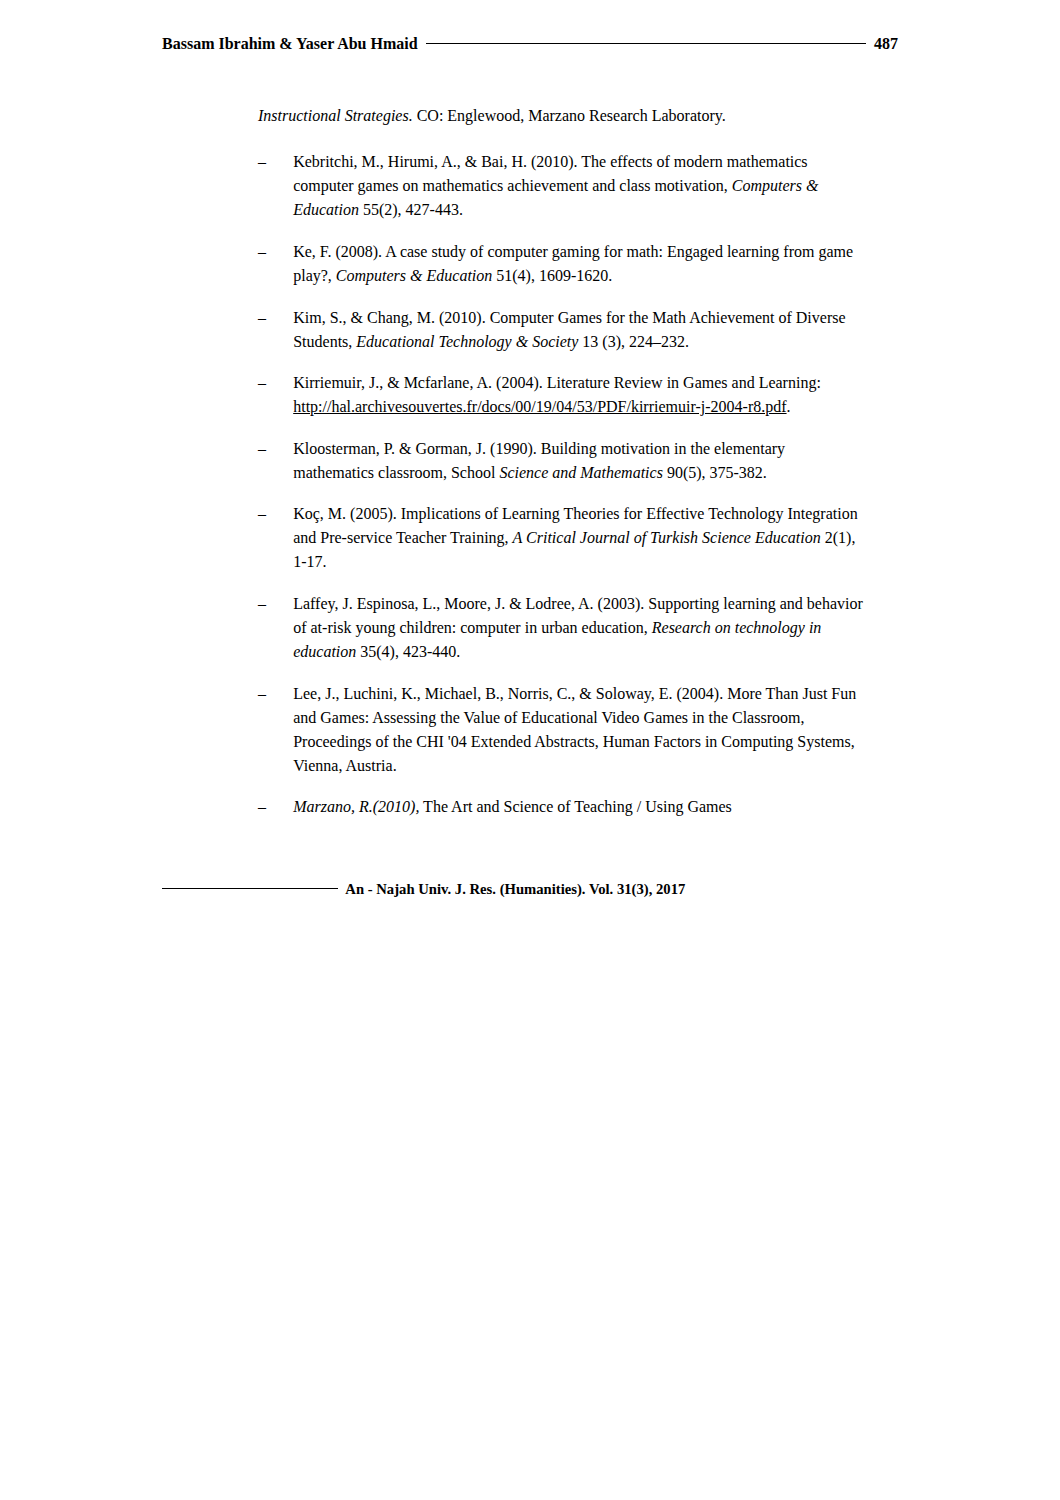Bassam Ibrahim & Yaser Abu Hmaid 487
Instructional Strategies. CO: Englewood, Marzano Research Laboratory.
Kebritchi, M., Hirumi, A., & Bai, H. (2010). The effects of modern mathematics computer games on mathematics achievement and class motivation, Computers & Education 55(2), 427-443.
Ke, F. (2008). A case study of computer gaming for math: Engaged learning from game play?, Computers & Education 51(4), 1609-1620.
Kim, S., & Chang, M. (2010). Computer Games for the Math Achievement of Diverse Students, Educational Technology & Society 13 (3), 224–232.
Kirriemuir, J., & Mcfarlane, A. (2004). Literature Review in Games and Learning:
http://hal.archivesouvertes.fr/docs/00/19/04/53/PDF/kirriemuir-j-2004-r8.pdf.
Kloosterman, P. & Gorman, J. (1990). Building motivation in the elementary mathematics classroom, School Science and Mathematics 90(5), 375-382.
Koç, M. (2005). Implications of Learning Theories for Effective Technology Integration and Pre-service Teacher Training, A Critical Journal of Turkish Science Education 2(1), 1-17.
Laffey, J. Espinosa, L., Moore, J. & Lodree, A. (2003). Supporting learning and behavior of at-risk young children: computer in urban education, Research on technology in education 35(4), 423-440.
Lee, J., Luchini, K., Michael, B., Norris, C., & Soloway, E. (2004). More Than Just Fun and Games: Assessing the Value of Educational Video Games in the Classroom, Proceedings of the CHI '04 Extended Abstracts, Human Factors in Computing Systems, Vienna, Austria.
Marzano, R.(2010), The Art and Science of Teaching / Using Games
An - Najah Univ. J. Res. (Humanities). Vol. 31(3), 2017